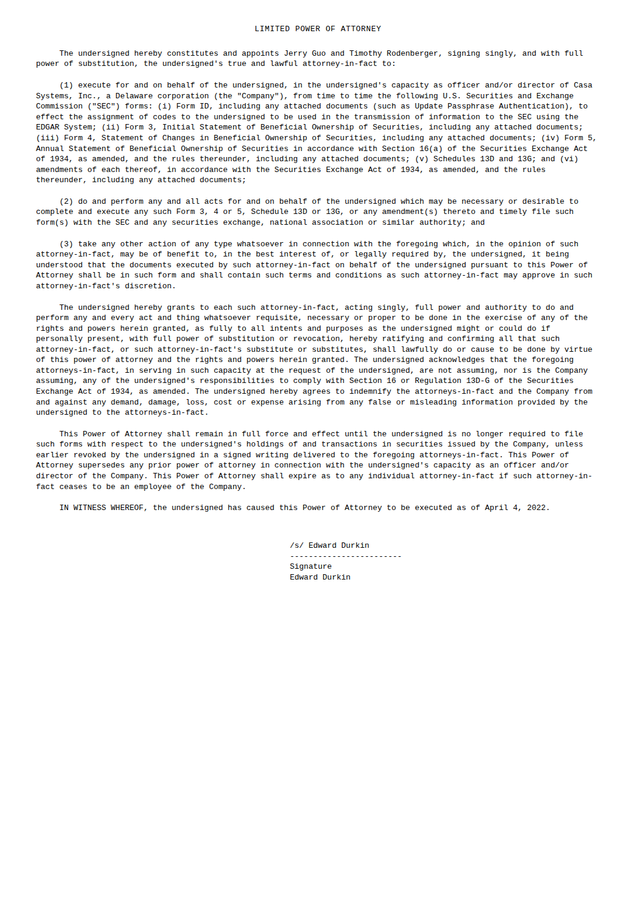LIMITED POWER OF ATTORNEY
The undersigned hereby constitutes and appoints Jerry Guo and Timothy Rodenberger, signing singly, and with full power of substitution, the undersigned's true and lawful attorney-in-fact to:
(1) execute for and on behalf of the undersigned, in the undersigned's capacity as officer and/or director of Casa Systems, Inc., a Delaware corporation (the "Company"), from time to time the following U.S. Securities and Exchange Commission ("SEC") forms: (i) Form ID, including any attached documents (such as Update Passphrase Authentication), to effect the assignment of codes to the undersigned to be used in the transmission of information to the SEC using the EDGAR System; (ii) Form 3, Initial Statement of Beneficial Ownership of Securities, including any attached documents; (iii) Form 4, Statement of Changes in Beneficial Ownership of Securities, including any attached documents; (iv) Form 5, Annual Statement of Beneficial Ownership of Securities in accordance with Section 16(a) of the Securities Exchange Act of 1934, as amended, and the rules thereunder, including any attached documents; (v) Schedules 13D and 13G; and (vi) amendments of each thereof, in accordance with the Securities Exchange Act of 1934, as amended, and the rules thereunder, including any attached documents;
(2) do and perform any and all acts for and on behalf of the undersigned which may be necessary or desirable to complete and execute any such Form 3, 4 or 5, Schedule 13D or 13G, or any amendment(s) thereto and timely file such form(s) with the SEC and any securities exchange, national association or similar authority; and
(3) take any other action of any type whatsoever in connection with the foregoing which, in the opinion of such attorney-in-fact, may be of benefit to, in the best interest of, or legally required by, the undersigned, it being understood that the documents executed by such attorney-in-fact on behalf of the undersigned pursuant to this Power of Attorney shall be in such form and shall contain such terms and conditions as such attorney-in-fact may approve in such attorney-in-fact's discretion.
The undersigned hereby grants to each such attorney-in-fact, acting singly, full power and authority to do and perform any and every act and thing whatsoever requisite, necessary or proper to be done in the exercise of any of the rights and powers herein granted, as fully to all intents and purposes as the undersigned might or could do if personally present, with full power of substitution or revocation, hereby ratifying and confirming all that such attorney-in-fact, or such attorney-in-fact's substitute or substitutes, shall lawfully do or cause to be done by virtue of this power of attorney and the rights and powers herein granted. The undersigned acknowledges that the foregoing attorneys-in-fact, in serving in such capacity at the request of the undersigned, are not assuming, nor is the Company assuming, any of the undersigned's responsibilities to comply with Section 16 or Regulation 13D-G of the Securities Exchange Act of 1934, as amended. The undersigned hereby agrees to indemnify the attorneys-in-fact and the Company from and against any demand, damage, loss, cost or expense arising from any false or misleading information provided by the undersigned to the attorneys-in-fact.
This Power of Attorney shall remain in full force and effect until the undersigned is no longer required to file such forms with respect to the undersigned's holdings of and transactions in securities issued by the Company, unless earlier revoked by the undersigned in a signed writing delivered to the foregoing attorneys-in-fact. This Power of Attorney supersedes any prior power of attorney in connection with the undersigned's capacity as an officer and/or director of the Company. This Power of Attorney shall expire as to any individual attorney-in-fact if such attorney-in-fact ceases to be an employee of the Company.
IN WITNESS WHEREOF, the undersigned has caused this Power of Attorney to be executed as of April 4, 2022.
/s/ Edward Durkin
------------------------
Signature
Edward Durkin